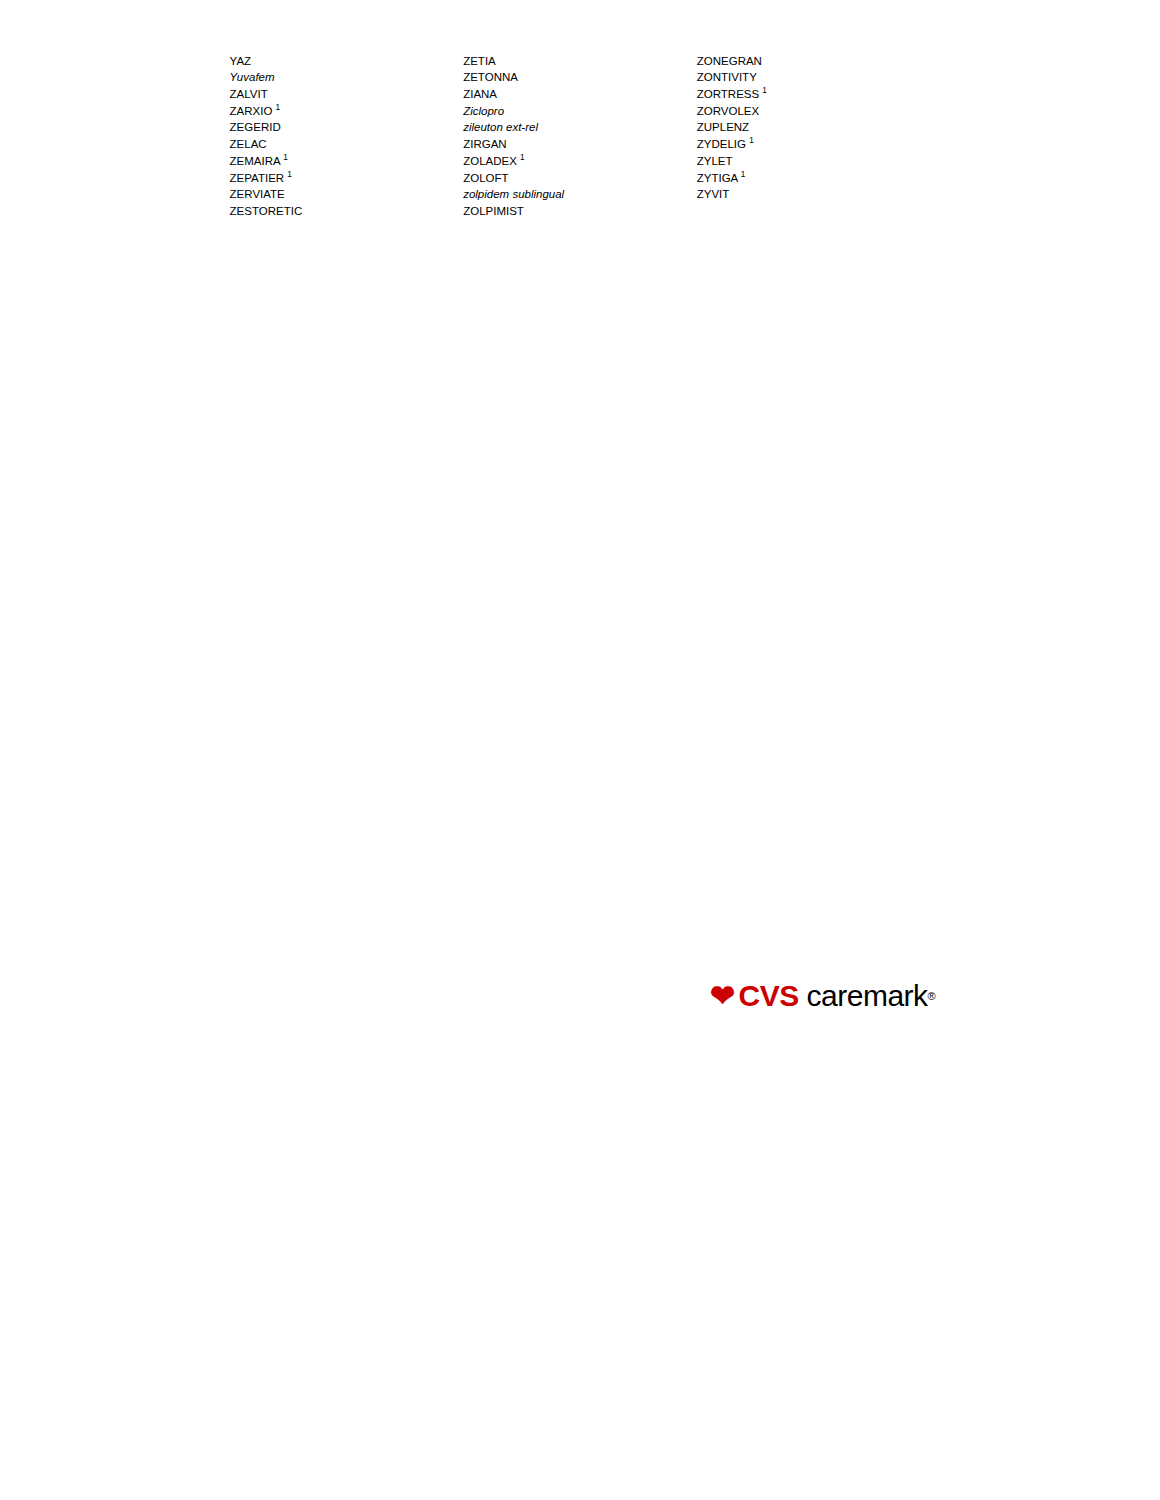YAZ
Yuvafem
ZALVIT
ZARXIO 1
ZEGERID
ZELAC
ZEMAIRA 1
ZEPATIER 1
ZERVIATE
ZESTORETIC
ZETIA
ZETONNA
ZIANA
Ziclopro
zileuton ext-rel
ZIRGAN
ZOLADEX 1
ZOLOFT
zolpidem sublingual
ZOLPIMIST
ZONEGRAN
ZONTIVITY
ZORTRESS 1
ZORVOLEX
ZUPLENZ
ZYDELIG 1
ZYLET
ZYTIGA 1
ZYVIT
❤CVS caremark®